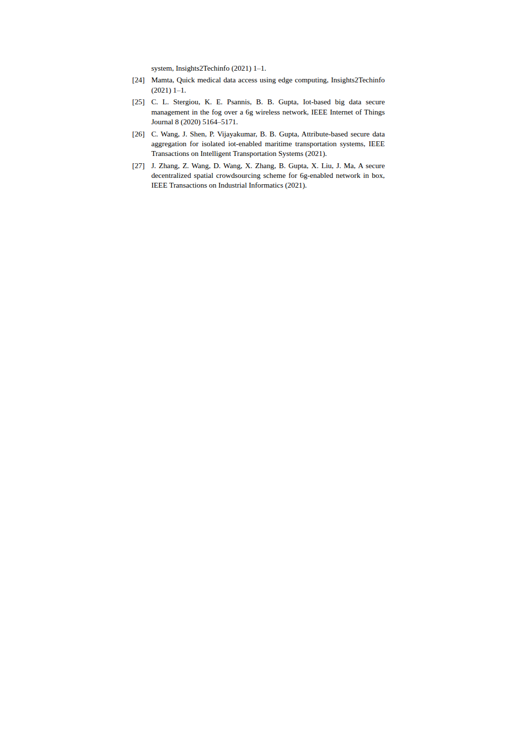system, Insights2Techinfo (2021) 1–1.
[24] Mamta, Quick medical data access using edge computing, Insights2Techinfo (2021) 1–1.
[25] C. L. Stergiou, K. E. Psannis, B. B. Gupta, Iot-based big data secure management in the fog over a 6g wireless network, IEEE Internet of Things Journal 8 (2020) 5164–5171.
[26] C. Wang, J. Shen, P. Vijayakumar, B. B. Gupta, Attribute-based secure data aggregation for isolated iot-enabled maritime transportation systems, IEEE Transactions on Intelligent Transportation Systems (2021).
[27] J. Zhang, Z. Wang, D. Wang, X. Zhang, B. Gupta, X. Liu, J. Ma, A secure decentralized spatial crowdsourcing scheme for 6g-enabled network in box, IEEE Transactions on Industrial Informatics (2021).